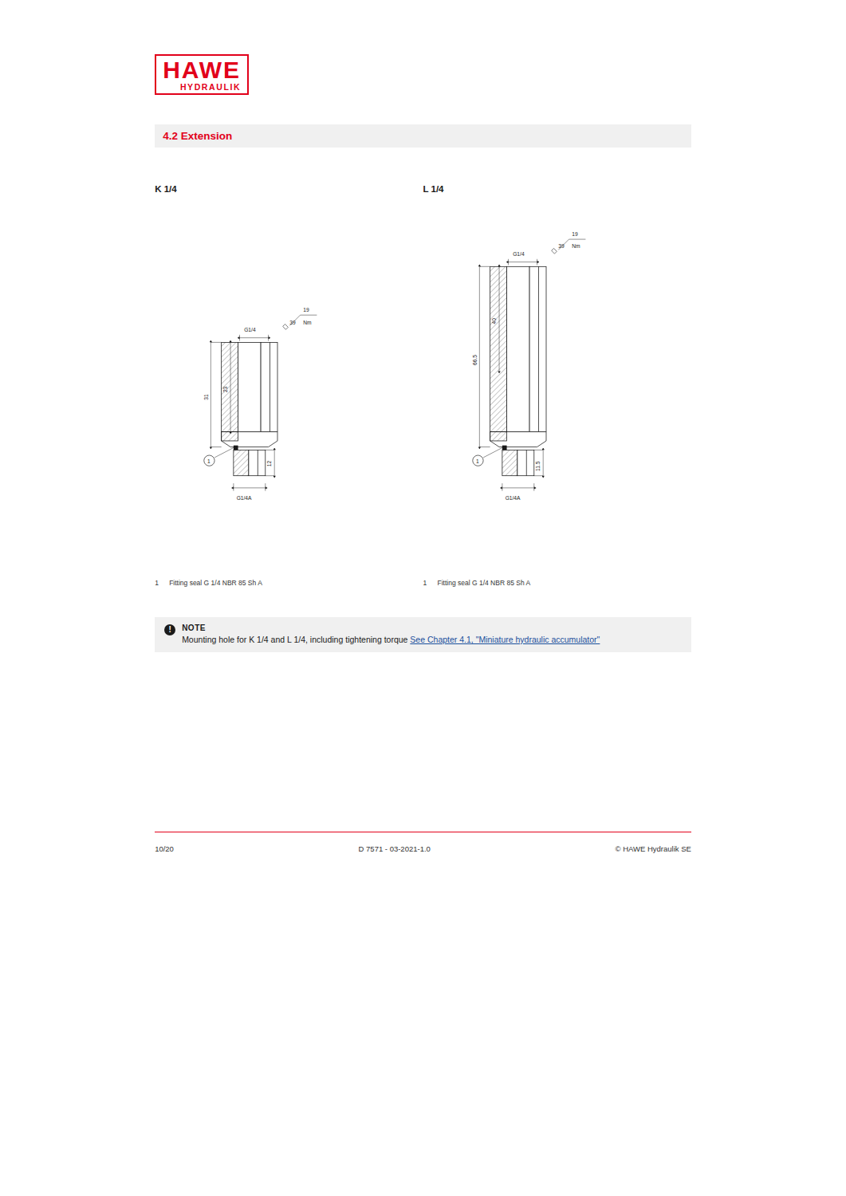HAWE HYDRAULIK
4.2 Extension
K 1/4
19 39 Nm G1/4 1 23 31 12 G1/4A
1 Fitting seal G 1/4 NBR 85 Sh A
L 1/4
19 39 Nm G1/4 1 40 66.5 11.5 G1/4A
1 Fitting seal G 1/4 NBR 85 Sh A
!
NOTE
Mounting hole for K 1/4 and L 1/4, including tightening torque See Chapter 4.1, "Miniature hydraulic accumulator"
10/20
D 7571 - 03-2021-1.0
© HAWE Hydraulik SE